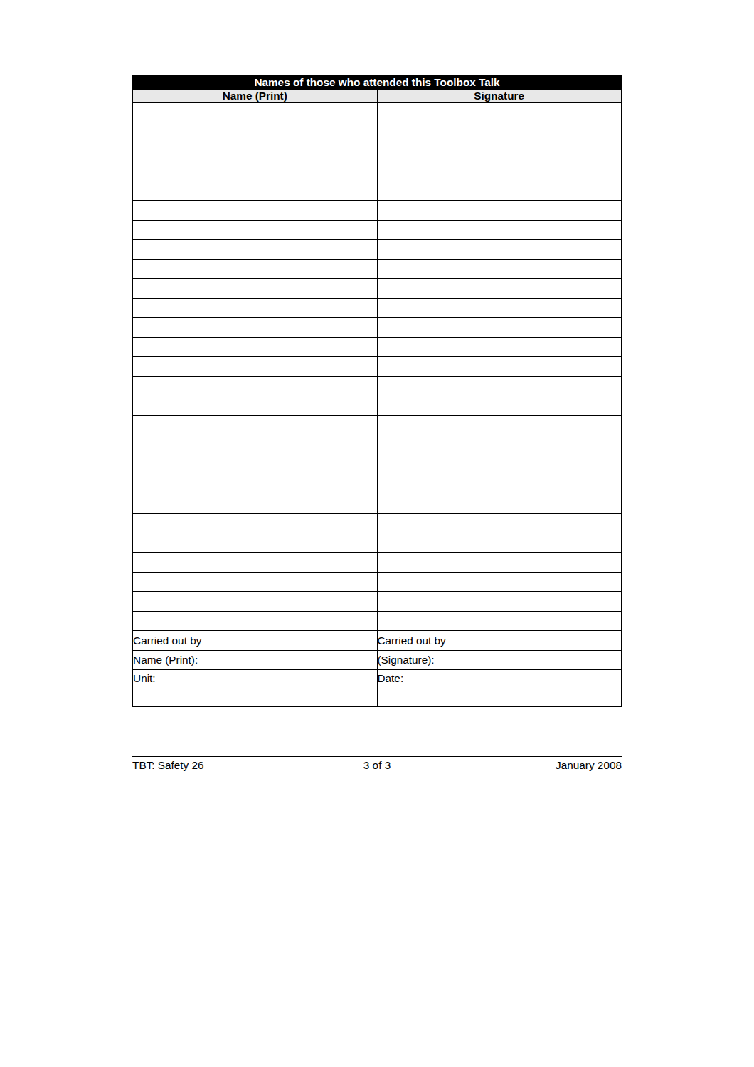| Names of those who attended this Toolbox Talk |
| --- |
| Name (Print) | Signature |
| Carried out by | Carried out by |
| Name (Print): | (Signature): |
| Unit: | Date: |
TBT: Safety 26
3 of 3
January 2008